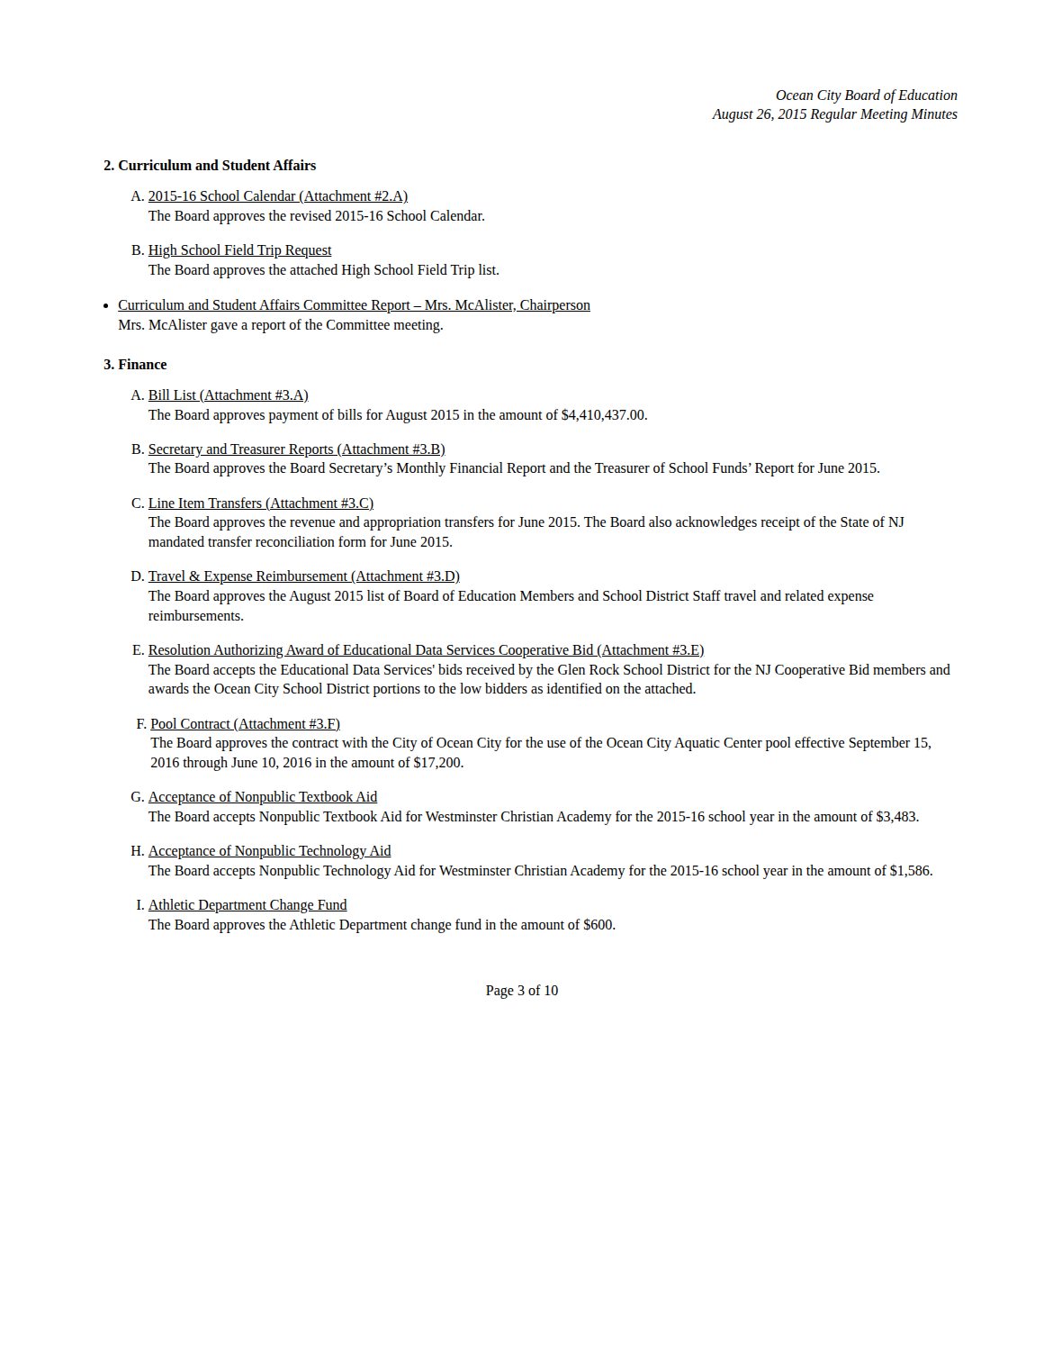Ocean City Board of Education
August 26, 2015 Regular Meeting Minutes
Curriculum and Student Affairs
2015-16 School Calendar (Attachment #2.A) The Board approves the revised 2015-16 School Calendar.
High School Field Trip Request The Board approves the attached High School Field Trip list.
Curriculum and Student Affairs Committee Report – Mrs. McAlister, Chairperson
Mrs. McAlister gave a report of the Committee meeting.
Finance
Bill List (Attachment #3.A) The Board approves payment of bills for August 2015 in the amount of $4,410,437.00.
Secretary and Treasurer Reports (Attachment #3.B) The Board approves the Board Secretary’s Monthly Financial Report and the Treasurer of School Funds’ Report for June 2015.
Line Item Transfers (Attachment #3.C) The Board approves the revenue and appropriation transfers for June 2015. The Board also acknowledges receipt of the State of NJ mandated transfer reconciliation form for June 2015.
Travel & Expense Reimbursement (Attachment #3.D) The Board approves the August 2015 list of Board of Education Members and School District Staff travel and related expense reimbursements.
Resolution Authorizing Award of Educational Data Services Cooperative Bid (Attachment #3.E) The Board accepts the Educational Data Services' bids received by the Glen Rock School District for the NJ Cooperative Bid members and awards the Ocean City School District portions to the low bidders as identified on the attached.
Pool Contract (Attachment #3.F) The Board approves the contract with the City of Ocean City for the use of the Ocean City Aquatic Center pool effective September 15, 2016 through June 10, 2016 in the amount of $17,200.
Acceptance of Nonpublic Textbook Aid The Board accepts Nonpublic Textbook Aid for Westminster Christian Academy for the 2015-16 school year in the amount of $3,483.
Acceptance of Nonpublic Technology Aid The Board accepts Nonpublic Technology Aid for Westminster Christian Academy for the 2015-16 school year in the amount of $1,586.
Athletic Department Change Fund The Board approves the Athletic Department change fund in the amount of $600.
Page 3 of 10